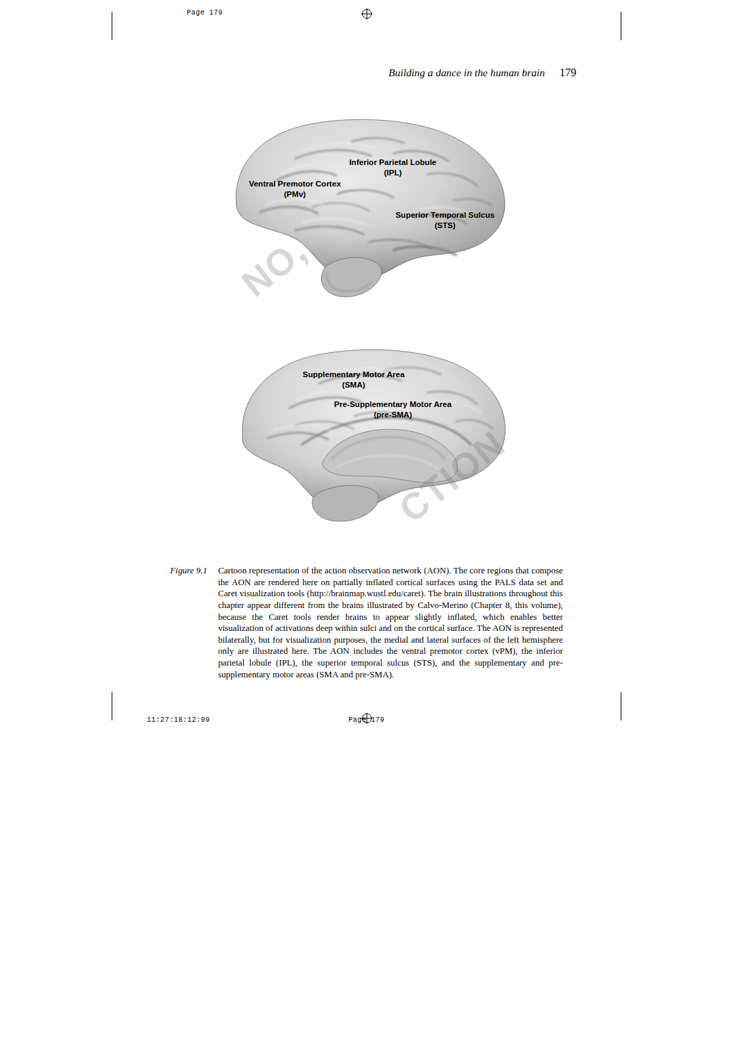Page 179
11:27:18:12:09
Page 179
Building a dance in the human brain 179
Inferior Parietal Lobule (IPL) Ventral Premotor Cortex (PMv) Superior Temporal Sulcus (STS)
Supplementary Motor Area (SMA) Pre-Supplementary Motor Area (pre-SMA)
NO,
CTION
Figure 9.1 Cartoon representation of the action observation network (AON). The core regions that compose the AON are rendered here on partially inflated cortical surfaces using the PALS data set and Caret visualization tools (http://brainmap.wustl.edu/caret). The brain illustrations throughout this chapter appear different from the brains illustrated by Calvo-Merino (Chapter 8, this volume), because the Caret tools render brains to appear slightly inflated, which enables better visualization of activations deep within sulci and on the cortical surface. The AON is represented bilaterally, but for visualization purposes, the medial and lateral surfaces of the left hemisphere only are illustrated here. The AON includes the ventral premotor cortex (vPM), the inferior parietal lobule (IPL), the superior temporal sulcus (STS), and the supplementary and pre-supplementary motor areas (SMA and pre-SMA).